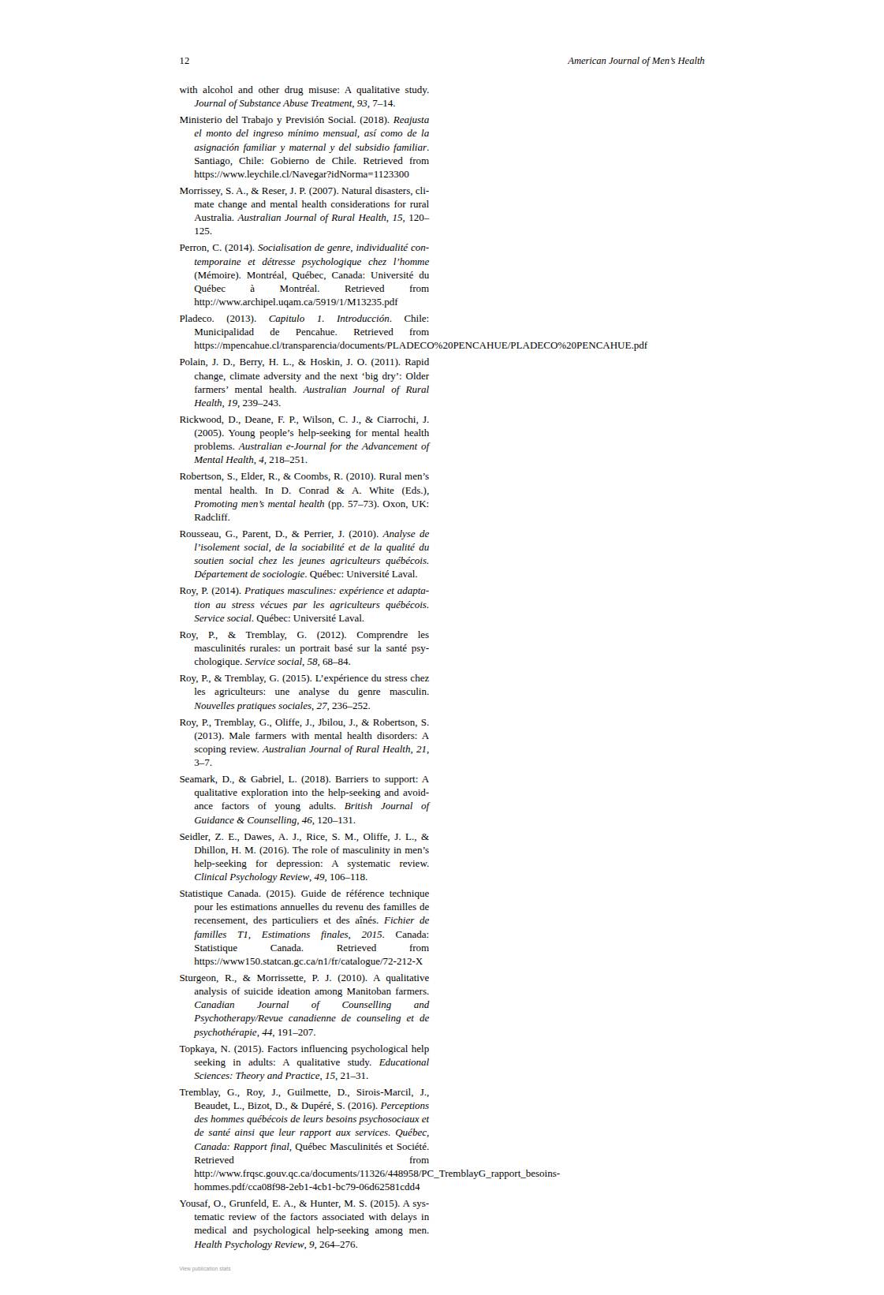12 American Journal of Men’s Health
with alcohol and other drug misuse: A qualitative study. Journal of Substance Abuse Treatment, 93, 7–14.
Ministerio del Trabajo y Previsión Social. (2018). Reajusta el monto del ingreso mínimo mensual, así como de la asignación familiar y maternal y del subsidio familiar. Santiago, Chile: Gobierno de Chile. Retrieved from https://www.leychile.cl/Navegar?idNorma=1123300
Morrissey, S. A., & Reser, J. P. (2007). Natural disasters, climate change and mental health considerations for rural Australia. Australian Journal of Rural Health, 15, 120–125.
Perron, C. (2014). Socialisation de genre, individualité contemporaine et détresse psychologique chez l’homme (Mémoire). Montréal, Québec, Canada: Université du Québec à Montréal. Retrieved from http://www.archipel.uqam.ca/5919/1/M13235.pdf
Pladeco. (2013). Capitulo 1. Introducción. Chile: Municipalidad de Pencahue. Retrieved from https://mpencahue.cl/transparencia/documents/PLADECO%20PENCAHUE/PLADECO%20PENCAHUE.pdf
Polain, J. D., Berry, H. L., & Hoskin, J. O. (2011). Rapid change, climate adversity and the next ‘big dry’: Older farmers’ mental health. Australian Journal of Rural Health, 19, 239–243.
Rickwood, D., Deane, F. P., Wilson, C. J., & Ciarrochi, J. (2005). Young people’s help-seeking for mental health problems. Australian e-Journal for the Advancement of Mental Health, 4, 218–251.
Robertson, S., Elder, R., & Coombs, R. (2010). Rural men’s mental health. In D. Conrad & A. White (Eds.), Promoting men’s mental health (pp. 57–73). Oxon, UK: Radcliff.
Rousseau, G., Parent, D., & Perrier, J. (2010). Analyse de l’isolement social, de la sociabilité et de la qualité du soutien social chez les jeunes agriculteurs québécois. Département de sociologie. Québec: Université Laval.
Roy, P. (2014). Pratiques masculines: expérience et adaptation au stress vécues par les agriculteurs québécois. Service social. Québec: Université Laval.
Roy, P., & Tremblay, G. (2012). Comprendre les masculinités rurales: un portrait basé sur la santé psychologique. Service social, 58, 68–84.
Roy, P., & Tremblay, G. (2015). L’expérience du stress chez les agriculteurs: une analyse du genre masculin. Nouvelles pratiques sociales, 27, 236–252.
Roy, P., Tremblay, G., Oliffe, J., Jbilou, J., & Robertson, S. (2013). Male farmers with mental health disorders: A scoping review. Australian Journal of Rural Health, 21, 3–7.
Seamark, D., & Gabriel, L. (2018). Barriers to support: A qualitative exploration into the help-seeking and avoidance factors of young adults. British Journal of Guidance & Counselling, 46, 120–131.
Seidler, Z. E., Dawes, A. J., Rice, S. M., Oliffe, J. L., & Dhillon, H. M. (2016). The role of masculinity in men’s help-seeking for depression: A systematic review. Clinical Psychology Review, 49, 106–118.
Statistique Canada. (2015). Guide de référence technique pour les estimations annuelles du revenu des familles de recensement, des particuliers et des aînés. Fichier de familles T1, Estimations finales, 2015. Canada: Statistique Canada. Retrieved from https://www150.statcan.gc.ca/n1/fr/catalogue/72-212-X
Sturgeon, R., & Morrissette, P. J. (2010). A qualitative analysis of suicide ideation among Manitoban farmers. Canadian Journal of Counselling and Psychotherapy/Revue canadienne de counseling et de psychothérapie, 44, 191–207.
Topkaya, N. (2015). Factors influencing psychological help seeking in adults: A qualitative study. Educational Sciences: Theory and Practice, 15, 21–31.
Tremblay, G., Roy, J., Guilmette, D., Sirois-Marcil, J., Beaudet, L., Bizot, D., & Dupéré, S. (2016). Perceptions des hommes québécois de leurs besoins psychosociaux et de santé ainsi que leur rapport aux services. Québec, Canada: Rapport final, Québec Masculinités et Société. Retrieved from http://www.frqsc.gouv.qc.ca/documents/11326/448958/PC_TremblayG_rapport_besoins-hommes.pdf/cca08f98-2eb1-4cb1-bc79-06d62581cdd4
Yousaf, O., Grunfeld, E. A., & Hunter, M. S. (2015). A systematic review of the factors associated with delays in medical and psychological help-seeking among men. Health Psychology Review, 9, 264–276.
View publication stats